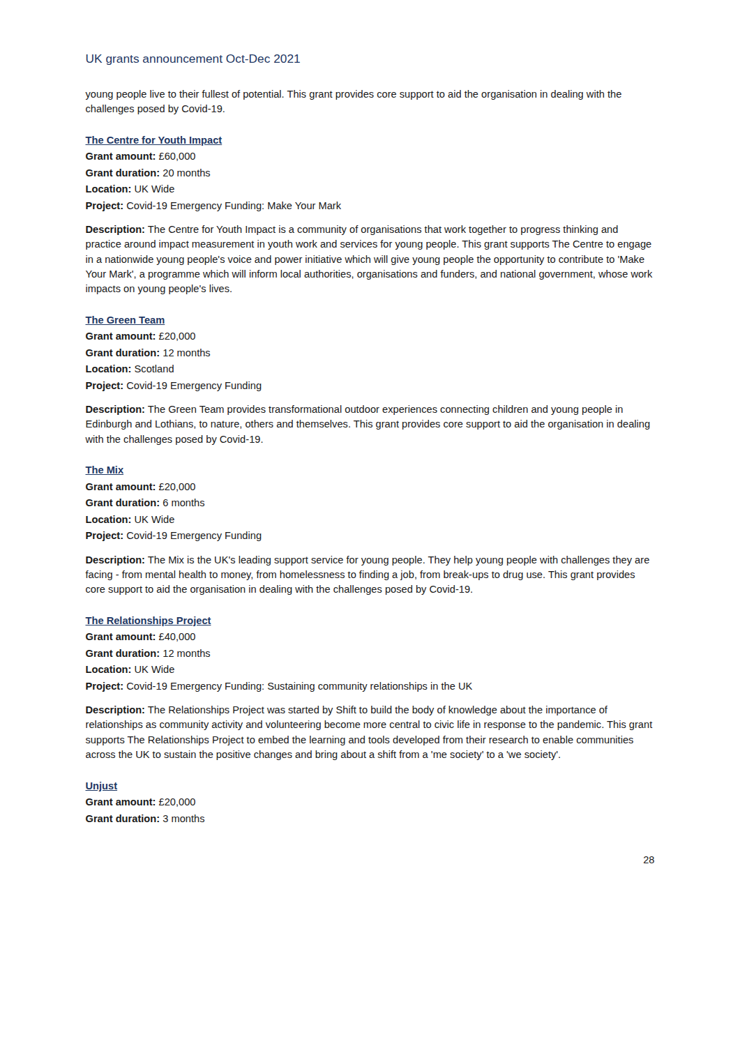UK grants announcement Oct-Dec 2021
young people live to their fullest of potential. This grant provides core support to aid the organisation in dealing with the challenges posed by Covid-19.
The Centre for Youth Impact
Grant amount: £60,000
Grant duration: 20 months
Location: UK Wide
Project: Covid-19 Emergency Funding: Make Your Mark
Description: The Centre for Youth Impact is a community of organisations that work together to progress thinking and practice around impact measurement in youth work and services for young people. This grant supports The Centre to engage in a nationwide young people's voice and power initiative which will give young people the opportunity to contribute to 'Make Your Mark', a programme which will inform local authorities, organisations and funders, and national government, whose work impacts on young people's lives.
The Green Team
Grant amount: £20,000
Grant duration: 12 months
Location: Scotland
Project: Covid-19 Emergency Funding
Description: The Green Team provides transformational outdoor experiences connecting children and young people in Edinburgh and Lothians, to nature, others and themselves. This grant provides core support to aid the organisation in dealing with the challenges posed by Covid-19.
The Mix
Grant amount: £20,000
Grant duration: 6 months
Location: UK Wide
Project: Covid-19 Emergency Funding
Description: The Mix is the UK's leading support service for young people. They help young people with challenges they are facing - from mental health to money, from homelessness to finding a job, from break-ups to drug use. This grant provides core support to aid the organisation in dealing with the challenges posed by Covid-19.
The Relationships Project
Grant amount: £40,000
Grant duration: 12 months
Location: UK Wide
Project: Covid-19 Emergency Funding: Sustaining community relationships in the UK
Description: The Relationships Project was started by Shift to build the body of knowledge about the importance of relationships as community activity and volunteering become more central to civic life in response to the pandemic. This grant supports The Relationships Project to embed the learning and tools developed from their research to enable communities across the UK to sustain the positive changes and bring about a shift from a 'me society' to a 'we society'.
Unjust
Grant amount: £20,000
Grant duration: 3 months
28